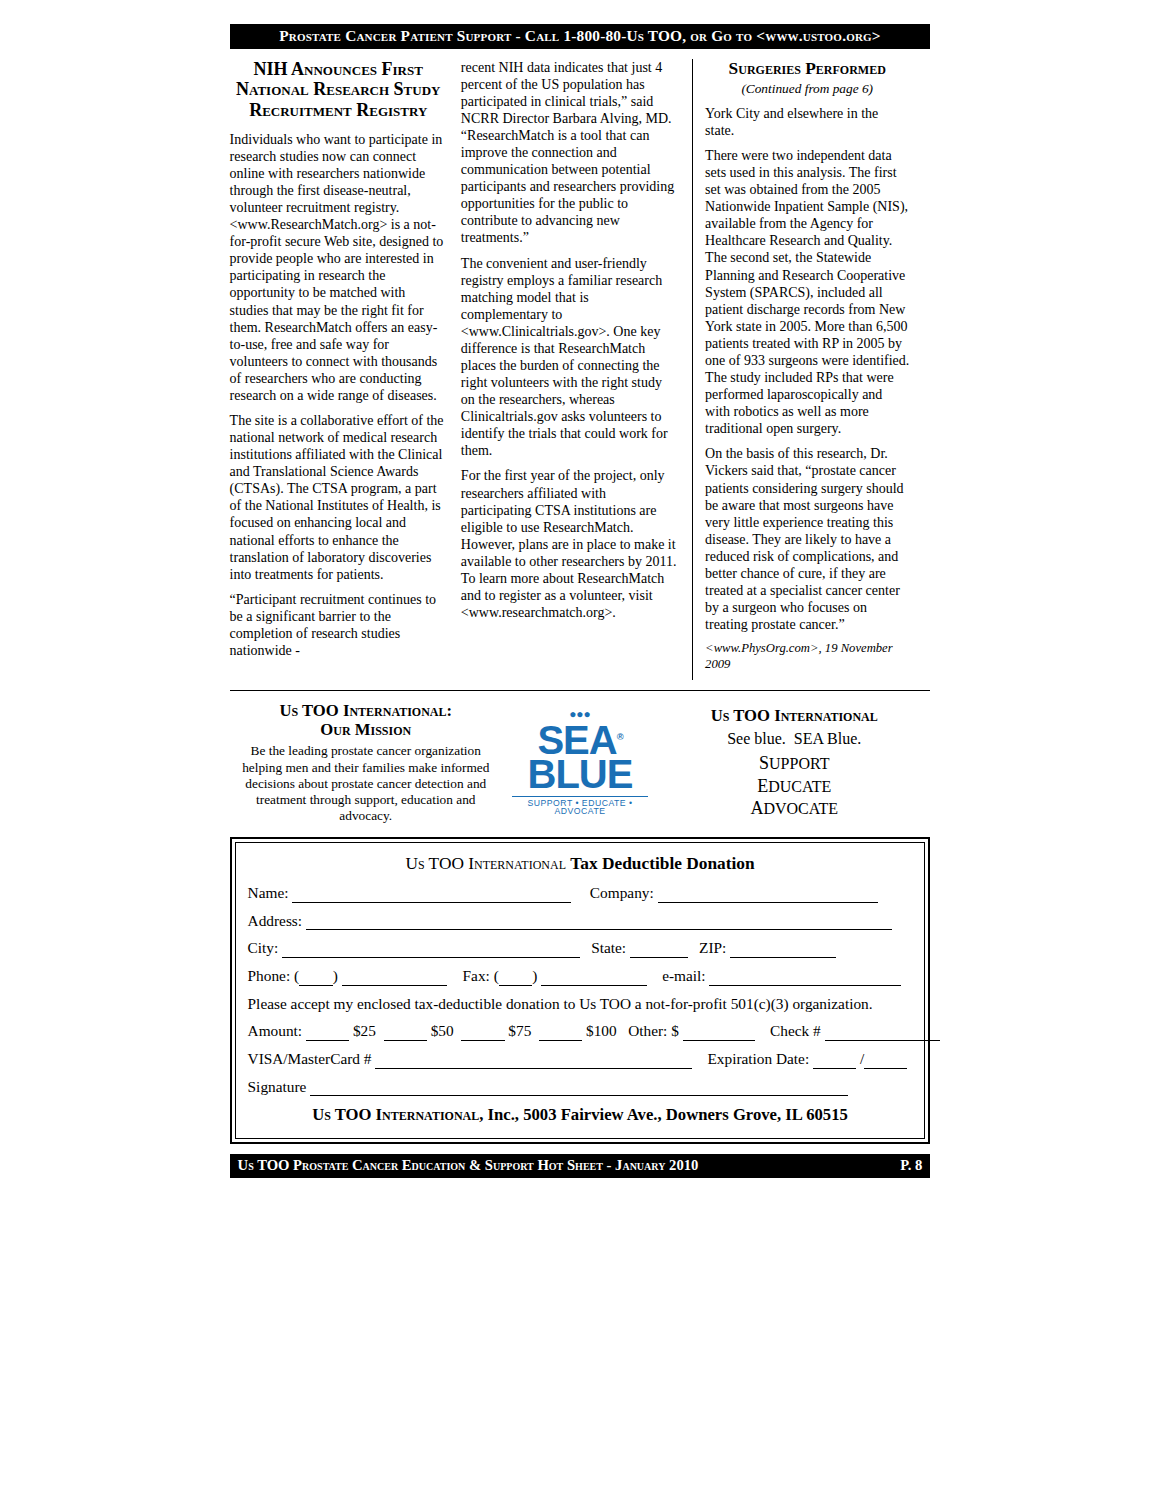Prostate Cancer Patient Support - Call 1-800-80-Us TOO, or Go to <www.ustoo.org>
NIH Announces First National Research Study Recruitment Registry
Individuals who want to participate in research studies now can connect online with researchers nationwide through the first disease-neutral, volunteer recruitment registry. <www.ResearchMatch.org> is a not-for-profit secure Web site, designed to provide people who are interested in participating in research the opportunity to be matched with studies that may be the right fit for them. ResearchMatch offers an easy-to-use, free and safe way for volunteers to connect with thousands of researchers who are conducting research on a wide range of diseases.
The site is a collaborative effort of the national network of medical research institutions affiliated with the Clinical and Translational Science Awards (CTSAs). The CTSA program, a part of the National Institutes of Health, is focused on enhancing local and national efforts to enhance the translation of laboratory discoveries into treatments for patients.
“Participant recruitment continues to be a significant barrier to the completion of research studies nationwide -
recent NIH data indicates that just 4 percent of the US population has participated in clinical trials,” said NCRR Director Barbara Alving, MD. “ResearchMatch is a tool that can improve the connection and communication between potential participants and researchers providing opportunities for the public to contribute to advancing new treatments.”
The convenient and user-friendly registry employs a familiar research matching model that is complementary to <www.Clinicaltrials.gov>. One key difference is that ResearchMatch places the burden of connecting the right volunteers with the right study on the researchers, whereas Clinicaltrials.gov asks volunteers to identify the trials that could work for them.
For the first year of the project, only researchers affiliated with participating CTSA institutions are eligible to use ResearchMatch. However, plans are in place to make it available to other researchers by 2011. To learn more about ResearchMatch and to register as a volunteer, visit <www.researchmatch.org>.
Surgeries Performed
(Continued from page 6)
York City and elsewhere in the state.
There were two independent data sets used in this analysis. The first set was obtained from the 2005 Nationwide Inpatient Sample (NIS), available from the Agency for Healthcare Research and Quality. The second set, the Statewide Planning and Research Cooperative System (SPARCS), included all patient discharge records from New York state in 2005. More than 6,500 patients treated with RP in 2005 by one of 933 surgeons were identified. The study included RPs that were performed laparoscopically and with robotics as well as more traditional open surgery.
On the basis of this research, Dr. Vickers said that, “prostate cancer patients considering surgery should be aware that most surgeons have very little experience treating this disease. They are likely to have a reduced risk of complications, and better chance of cure, if they are treated at a specialist cancer center by a surgeon who focuses on treating prostate cancer.”
<www.PhysOrg.com>, 19 November 2009
Us TOO International:
Our Mission
Be the leading prostate cancer organization helping men and their families make informed decisions about prostate cancer detection and treatment through support, education and advocacy.
●●●
SEA® BLUE SUPPORT • EDUCATE • ADVOCATE
Us TOO International
See blue. SEA Blue.
SUPPORT
EDUCATE
ADVOCATE
Us TOO International Tax Deductible Donation
Name: Company:
Address:
City: State: ZIP:
Phone: ( ) Fax: ( ) e-mail:
Please accept my enclosed tax-deductible donation to Us TOO a not-for-profit 501(c)(3) organization.
Amount: $25 $50 $75 $100 Other: $ Check #
VISA/MasterCard # Expiration Date: /
Signature
Us TOO International, Inc., 5003 Fairview Ave., Downers Grove, IL 60515
Us TOO Prostate Cancer Education & Support Hot Sheet - January 2010
P. 8